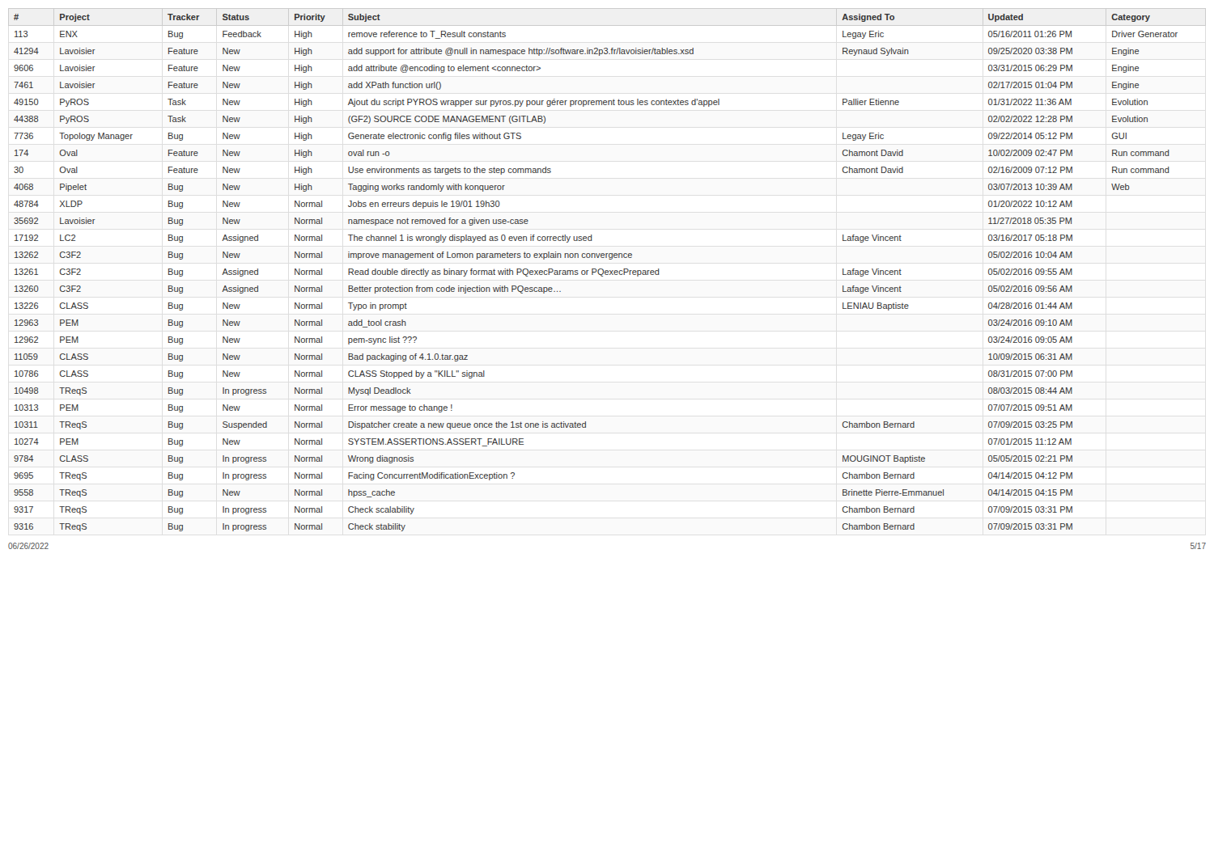| # | Project | Tracker | Status | Priority | Subject | Assigned To | Updated | Category |
| --- | --- | --- | --- | --- | --- | --- | --- | --- |
| 113 | ENX | Bug | Feedback | High | remove reference to T_Result constants | Legay Eric | 05/16/2011 01:26 PM | Driver Generator |
| 41294 | Lavoisier | Feature | New | High | add support for attribute @null in namespace http://software.in2p3.fr/lavoisier/tables.xsd | Reynaud Sylvain | 09/25/2020 03:38 PM | Engine |
| 9606 | Lavoisier | Feature | New | High | add attribute @encoding to element <connector> | | 03/31/2015 06:29 PM | Engine |
| 7461 | Lavoisier | Feature | New | High | add XPath function url() | | 02/17/2015 01:04 PM | Engine |
| 49150 | PyROS | Task | New | High | Ajout du script PYROS wrapper sur pyros.py pour gérer proprement tous les contextes d'appel | Pallier Etienne | 01/31/2022 11:36 AM | Evolution |
| 44388 | PyROS | Task | New | High | (GF2) SOURCE CODE MANAGEMENT (GITLAB) | | 02/02/2022 12:28 PM | Evolution |
| 7736 | Topology Manager | Bug | New | High | Generate electronic config files without GTS | Legay Eric | 09/22/2014 05:12 PM | GUI |
| 174 | Oval | Feature | New | High | oval run -o | Chamont David | 10/02/2009 02:47 PM | Run command |
| 30 | Oval | Feature | New | High | Use environments as targets to the step commands | Chamont David | 02/16/2009 07:12 PM | Run command |
| 4068 | Pipelet | Bug | New | High | Tagging works randomly with konqueror | | 03/07/2013 10:39 AM | Web |
| 48784 | XLDP | Bug | New | Normal | Jobs en erreurs depuis le 19/01 19h30 | | 01/20/2022 10:12 AM | |
| 35692 | Lavoisier | Bug | New | Normal | namespace not removed for a given use-case | | 11/27/2018 05:35 PM | |
| 17192 | LC2 | Bug | Assigned | Normal | The channel 1 is wrongly displayed as 0 even if correctly used | Lafage Vincent | 03/16/2017 05:18 PM | |
| 13262 | C3F2 | Bug | New | Normal | improve management of Lomon parameters to explain non convergence | | 05/02/2016 10:04 AM | |
| 13261 | C3F2 | Bug | Assigned | Normal | Read double directly as binary format with PQexecParams or PQexecPrepared | Lafage Vincent | 05/02/2016 09:55 AM | |
| 13260 | C3F2 | Bug | Assigned | Normal | Better protection from code injection with PQescape… | Lafage Vincent | 05/02/2016 09:56 AM | |
| 13226 | CLASS | Bug | New | Normal | Typo in prompt | LENIAU Baptiste | 04/28/2016 01:44 AM | |
| 12963 | PEM | Bug | New | Normal | add_tool crash | | 03/24/2016 09:10 AM | |
| 12962 | PEM | Bug | New | Normal | pem-sync list ??? | | 03/24/2016 09:05 AM | |
| 11059 | CLASS | Bug | New | Normal | Bad packaging of 4.1.0.tar.gaz | | 10/09/2015 06:31 AM | |
| 10786 | CLASS | Bug | New | Normal | CLASS Stopped by a "KILL" signal | | 08/31/2015 07:00 PM | |
| 10498 | TReqS | Bug | In progress | Normal | Mysql Deadlock | | 08/03/2015 08:44 AM | |
| 10313 | PEM | Bug | New | Normal | Error message to change ! | | 07/07/2015 09:51 AM | |
| 10311 | TReqS | Bug | Suspended | Normal | Dispatcher create a new queue once the 1st one is activated | Chambon Bernard | 07/09/2015 03:25 PM | |
| 10274 | PEM | Bug | New | Normal | SYSTEM.ASSERTIONS.ASSERT_FAILURE | | 07/01/2015 11:12 AM | |
| 9784 | CLASS | Bug | In progress | Normal | Wrong diagnosis | MOUGINOT Baptiste | 05/05/2015 02:21 PM | |
| 9695 | TReqS | Bug | In progress | Normal | Facing ConcurrentModificationException ? | Chambon Bernard | 04/14/2015 04:12 PM | |
| 9558 | TReqS | Bug | New | Normal | hpss_cache | Brinette Pierre-Emmanuel | 04/14/2015 04:15 PM | |
| 9317 | TReqS | Bug | In progress | Normal | Check scalability | Chambon Bernard | 07/09/2015 03:31 PM | |
| 9316 | TReqS | Bug | In progress | Normal | Check stability | Chambon Bernard | 07/09/2015 03:31 PM | |
06/26/2022 5/17